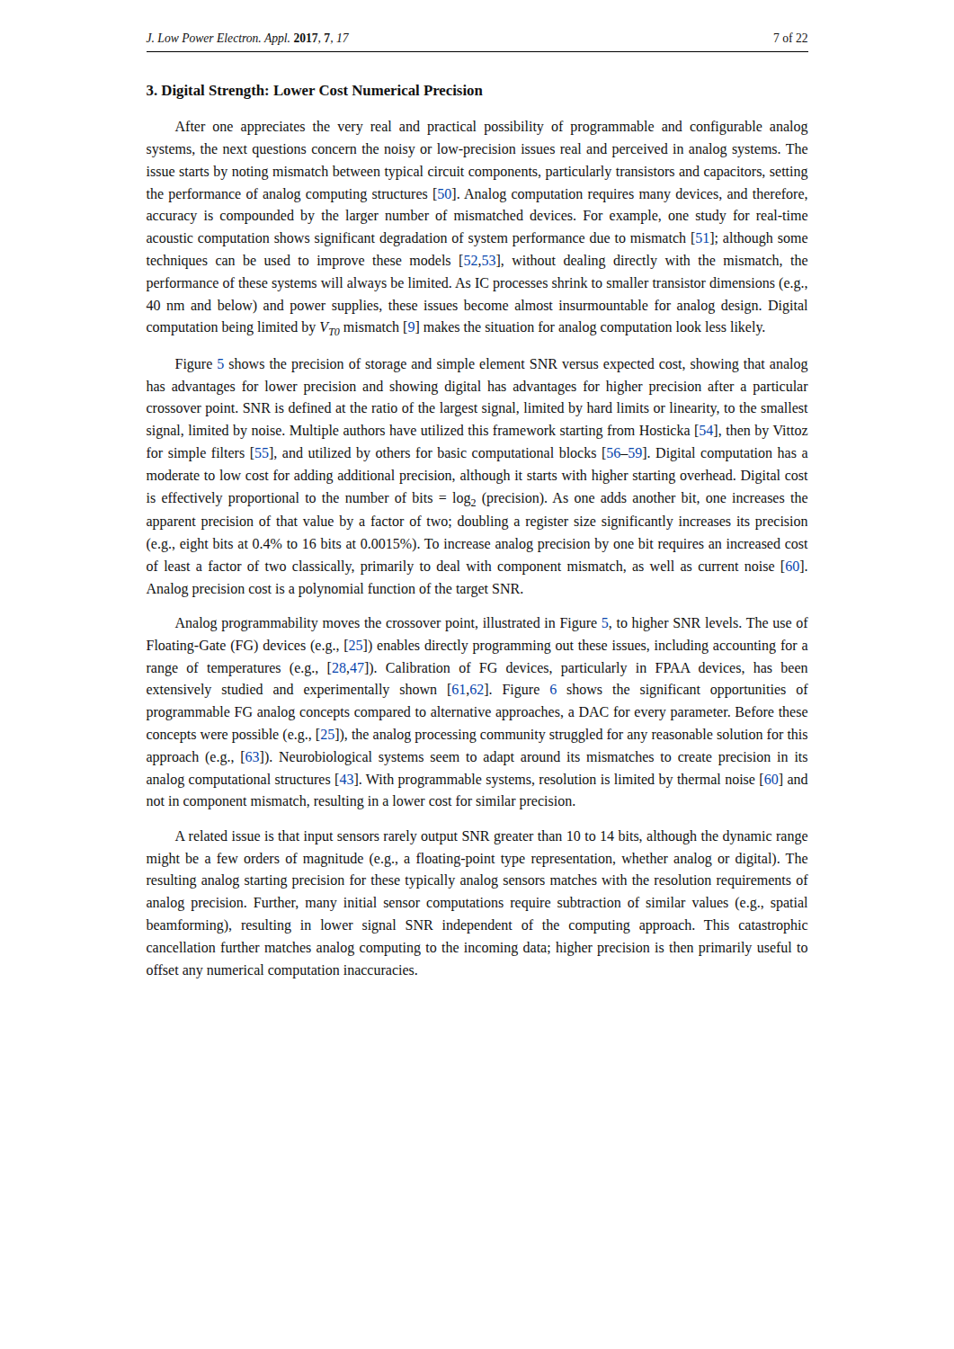J. Low Power Electron. Appl. 2017, 7, 17 7 of 22
3. Digital Strength: Lower Cost Numerical Precision
After one appreciates the very real and practical possibility of programmable and configurable analog systems, the next questions concern the noisy or low-precision issues real and perceived in analog systems. The issue starts by noting mismatch between typical circuit components, particularly transistors and capacitors, setting the performance of analog computing structures [50]. Analog computation requires many devices, and therefore, accuracy is compounded by the larger number of mismatched devices. For example, one study for real-time acoustic computation shows significant degradation of system performance due to mismatch [51]; although some techniques can be used to improve these models [52,53], without dealing directly with the mismatch, the performance of these systems will always be limited. As IC processes shrink to smaller transistor dimensions (e.g., 40 nm and below) and power supplies, these issues become almost insurmountable for analog design. Digital computation being limited by VT0 mismatch [9] makes the situation for analog computation look less likely.
Figure 5 shows the precision of storage and simple element SNR versus expected cost, showing that analog has advantages for lower precision and showing digital has advantages for higher precision after a particular crossover point. SNR is defined at the ratio of the largest signal, limited by hard limits or linearity, to the smallest signal, limited by noise. Multiple authors have utilized this framework starting from Hosticka [54], then by Vittoz for simple filters [55], and utilized by others for basic computational blocks [56–59]. Digital computation has a moderate to low cost for adding additional precision, although it starts with higher starting overhead. Digital cost is effectively proportional to the number of bits = log2 (precision). As one adds another bit, one increases the apparent precision of that value by a factor of two; doubling a register size significantly increases its precision (e.g., eight bits at 0.4% to 16 bits at 0.0015%). To increase analog precision by one bit requires an increased cost of least a factor of two classically, primarily to deal with component mismatch, as well as current noise [60]. Analog precision cost is a polynomial function of the target SNR.
Analog programmability moves the crossover point, illustrated in Figure 5, to higher SNR levels. The use of Floating-Gate (FG) devices (e.g., [25]) enables directly programming out these issues, including accounting for a range of temperatures (e.g., [28,47]). Calibration of FG devices, particularly in FPAA devices, has been extensively studied and experimentally shown [61,62]. Figure 6 shows the significant opportunities of programmable FG analog concepts compared to alternative approaches, a DAC for every parameter. Before these concepts were possible (e.g., [25]), the analog processing community struggled for any reasonable solution for this approach (e.g., [63]). Neurobiological systems seem to adapt around its mismatches to create precision in its analog computational structures [43]. With programmable systems, resolution is limited by thermal noise [60] and not in component mismatch, resulting in a lower cost for similar precision.
A related issue is that input sensors rarely output SNR greater than 10 to 14 bits, although the dynamic range might be a few orders of magnitude (e.g., a floating-point type representation, whether analog or digital). The resulting analog starting precision for these typically analog sensors matches with the resolution requirements of analog precision. Further, many initial sensor computations require subtraction of similar values (e.g., spatial beamforming), resulting in lower signal SNR independent of the computing approach. This catastrophic cancellation further matches analog computing to the incoming data; higher precision is then primarily useful to offset any numerical computation inaccuracies.